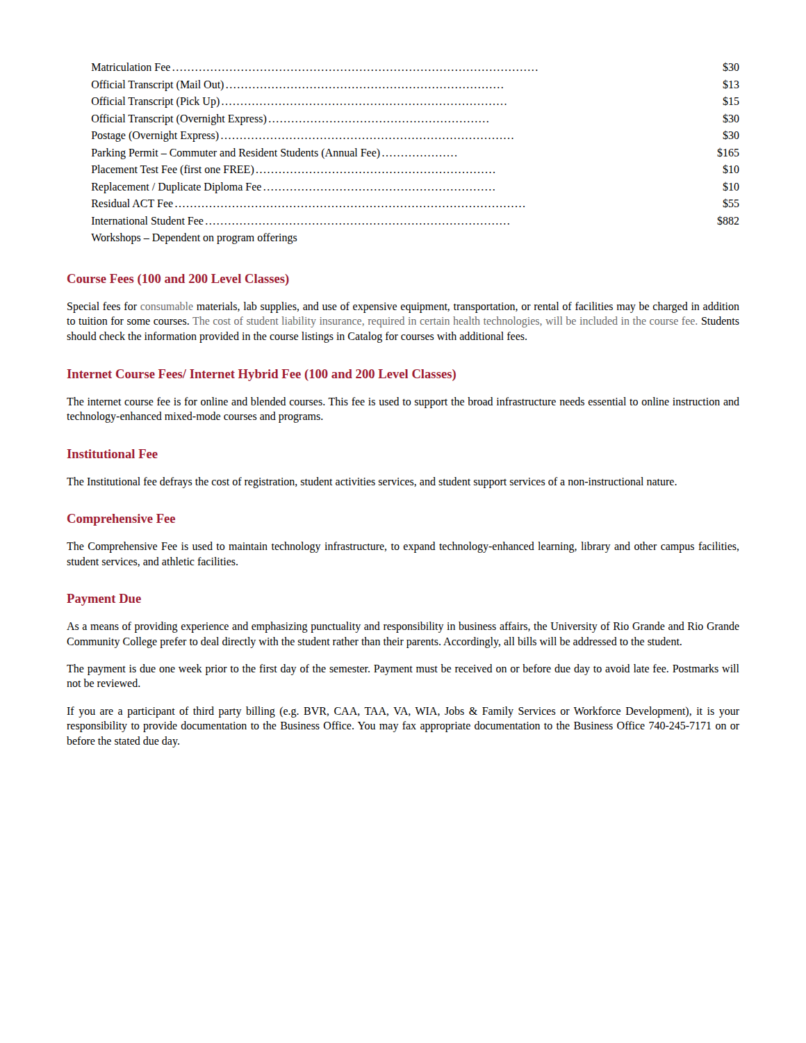Matriculation Fee................................................................................................$30
Official Transcript (Mail Out).........................................................................$13
Official Transcript (Pick Up)...........................................................................$15
Official Transcript (Overnight Express)..........................................................$30
Postage (Overnight Express).............................................................................$30
Parking Permit – Commuter and Resident Students (Annual Fee)....................$165
Placement Test Fee (first one FREE)...............................................................$10
Replacement / Duplicate Diploma Fee.............................................................$10
Residual ACT Fee............................................................................................$55
International Student Fee................................................................................$882
Workshops – Dependent on program offerings.
Course Fees (100 and 200 Level Classes)
Special fees for consumable materials, lab supplies, and use of expensive equipment, transportation, or rental of facilities may be charged in addition to tuition for some courses. The cost of student liability insurance, required in certain health technologies, will be included in the course fee. Students should check the information provided in the course listings in Catalog for courses with additional fees.
Internet Course Fees/ Internet Hybrid Fee (100 and 200 Level Classes)
The internet course fee is for online and blended courses. This fee is used to support the broad infrastructure needs essential to online instruction and technology-enhanced mixed-mode courses and programs.
Institutional Fee
The Institutional fee defrays the cost of registration, student activities services, and student support services of a non-instructional nature.
Comprehensive Fee
The Comprehensive Fee is used to maintain technology infrastructure, to expand technology-enhanced learning, library and other campus facilities, student services, and athletic facilities.
Payment Due
As a means of providing experience and emphasizing punctuality and responsibility in business affairs, the University of Rio Grande and Rio Grande Community College prefer to deal directly with the student rather than their parents. Accordingly, all bills will be addressed to the student.
The payment is due one week prior to the first day of the semester. Payment must be received on or before due day to avoid late fee. Postmarks will not be reviewed.
If you are a participant of third party billing (e.g. BVR, CAA, TAA, VA, WIA, Jobs & Family Services or Workforce Development), it is your responsibility to provide documentation to the Business Office. You may fax appropriate documentation to the Business Office 740-245-7171 on or before the stated due day.